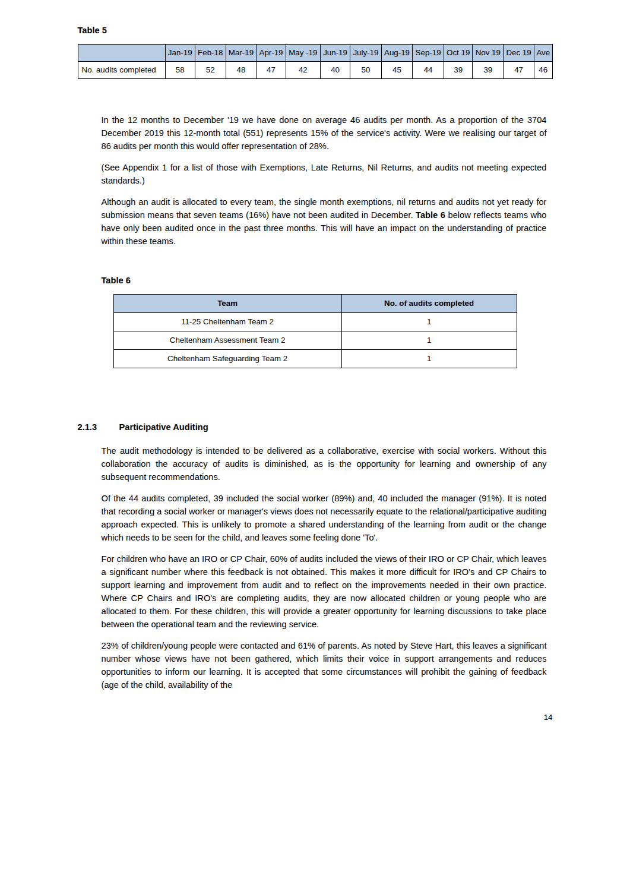Table 5
| | Jan-19 | Feb-18 | Mar-19 | Apr-19 | May -19 | Jun-19 | July-19 | Aug-19 | Sep-19 | Oct 19 | Nov 19 | Dec 19 | Ave |
| --- | --- | --- | --- | --- | --- | --- | --- | --- | --- | --- | --- | --- | --- |
| No. audits completed | 58 | 52 | 48 | 47 | 42 | 40 | 50 | 45 | 44 | 39 | 39 | 47 | 46 |
In the 12 months to December '19 we have done on average 46 audits per month. As a proportion of the 3704 December 2019 this 12-month total (551) represents 15% of the service's activity. Were we realising our target of 86 audits per month this would offer representation of 28%.
(See Appendix 1 for a list of those with Exemptions, Late Returns, Nil Returns, and audits not meeting expected standards.)
Although an audit is allocated to every team, the single month exemptions, nil returns and audits not yet ready for submission means that seven teams (16%) have not been audited in December. Table 6 below reflects teams who have only been audited once in the past three months. This will have an impact on the understanding of practice within these teams.
Table 6
| Team | No. of audits completed |
| --- | --- |
| 11-25 Cheltenham Team 2 | 1 |
| Cheltenham Assessment Team 2 | 1 |
| Cheltenham Safeguarding Team 2 | 1 |
2.1.3 Participative Auditing
The audit methodology is intended to be delivered as a collaborative, exercise with social workers. Without this collaboration the accuracy of audits is diminished, as is the opportunity for learning and ownership of any subsequent recommendations.
Of the 44 audits completed, 39 included the social worker (89%) and, 40 included the manager (91%). It is noted that recording a social worker or manager's views does not necessarily equate to the relational/participative auditing approach expected. This is unlikely to promote a shared understanding of the learning from audit or the change which needs to be seen for the child, and leaves some feeling done 'To'.
For children who have an IRO or CP Chair, 60% of audits included the views of their IRO or CP Chair, which leaves a significant number where this feedback is not obtained. This makes it more difficult for IRO's and CP Chairs to support learning and improvement from audit and to reflect on the improvements needed in their own practice. Where CP Chairs and IRO's are completing audits, they are now allocated children or young people who are allocated to them. For these children, this will provide a greater opportunity for learning discussions to take place between the operational team and the reviewing service.
23% of children/young people were contacted and 61% of parents. As noted by Steve Hart, this leaves a significant number whose views have not been gathered, which limits their voice in support arrangements and reduces opportunities to inform our learning. It is accepted that some circumstances will prohibit the gaining of feedback (age of the child, availability of the
14